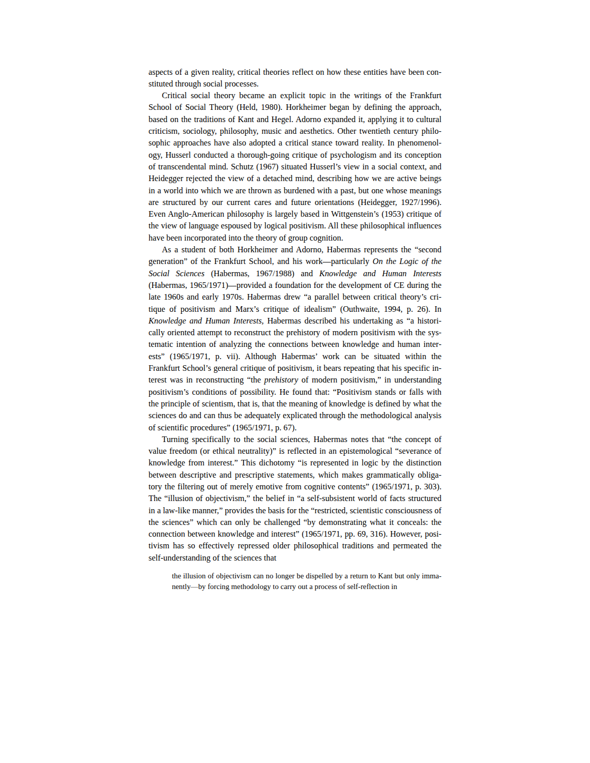aspects of a given reality, critical theories reflect on how these entities have been constituted through social processes.
Critical social theory became an explicit topic in the writings of the Frankfurt School of Social Theory (Held, 1980). Horkheimer began by defining the approach, based on the traditions of Kant and Hegel. Adorno expanded it, applying it to cultural criticism, sociology, philosophy, music and aesthetics. Other twentieth century philosophic approaches have also adopted a critical stance toward reality. In phenomenology, Husserl conducted a thorough-going critique of psychologism and its conception of transcendental mind. Schutz (1967) situated Husserl’s view in a social context, and Heidegger rejected the view of a detached mind, describing how we are active beings in a world into which we are thrown as burdened with a past, but one whose meanings are structured by our current cares and future orientations (Heidegger, 1927/1996). Even Anglo-American philosophy is largely based in Wittgenstein’s (1953) critique of the view of language espoused by logical positivism. All these philosophical influences have been incorporated into the theory of group cognition.
As a student of both Horkheimer and Adorno, Habermas represents the “second generation” of the Frankfurt School, and his work—particularly On the Logic of the Social Sciences (Habermas, 1967/1988) and Knowledge and Human Interests (Habermas, 1965/1971)—provided a foundation for the development of CE during the late 1960s and early 1970s. Habermas drew “a parallel between critical theory’s critique of positivism and Marx’s critique of idealism” (Outhwaite, 1994, p. 26). In Knowledge and Human Interests, Habermas described his undertaking as “a historically oriented attempt to reconstruct the prehistory of modern positivism with the systematic intention of analyzing the connections between knowledge and human interests” (1965/1971, p. vii). Although Habermas’ work can be situated within the Frankfurt School’s general critique of positivism, it bears repeating that his specific interest was in reconstructing “the prehistory of modern positivism,” in understanding positivism’s conditions of possibility. He found that: “Positivism stands or falls with the principle of scientism, that is, that the meaning of knowledge is defined by what the sciences do and can thus be adequately explicated through the methodological analysis of scientific procedures” (1965/1971, p. 67).
Turning specifically to the social sciences, Habermas notes that “the concept of value freedom (or ethical neutrality)” is reflected in an epistemological “severance of knowledge from interest.” This dichotomy “is represented in logic by the distinction between descriptive and prescriptive statements, which makes grammatically obligatory the filtering out of merely emotive from cognitive contents” (1965/1971, p. 303). The “illusion of objectivism,” the belief in “a self-subsistent world of facts structured in a law-like manner,” provides the basis for the “restricted, scientistic consciousness of the sciences” which can only be challenged “by demonstrating what it conceals: the connection between knowledge and interest” (1965/1971, pp. 69, 316). However, positivism has so effectively repressed older philosophical traditions and permeated the self-understanding of the sciences that
the illusion of objectivism can no longer be dispelled by a return to Kant but only immanently—by forcing methodology to carry out a process of self-reflection in